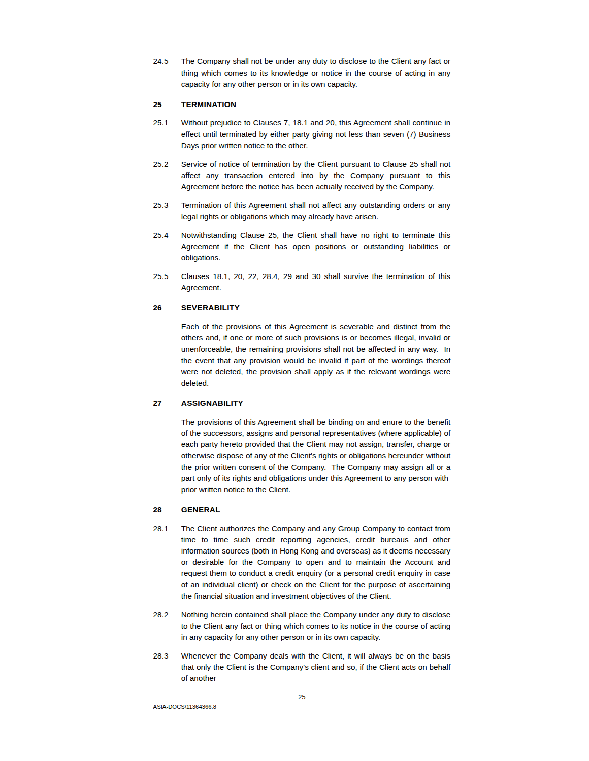24.5
The Company shall not be under any duty to disclose to the Client any fact or thing which comes to its knowledge or notice in the course of acting in any capacity for any other person or in its own capacity.
25
TERMINATION
25.1
Without prejudice to Clauses 7, 18.1 and 20, this Agreement shall continue in effect until terminated by either party giving not less than seven (7) Business Days prior written notice to the other.
25.2
Service of notice of termination by the Client pursuant to Clause 25 shall not affect any transaction entered into by the Company pursuant to this Agreement before the notice has been actually received by the Company.
25.3
Termination of this Agreement shall not affect any outstanding orders or any legal rights or obligations which may already have arisen.
25.4
Notwithstanding Clause 25, the Client shall have no right to terminate this Agreement if the Client has open positions or outstanding liabilities or obligations.
25.5
Clauses 18.1, 20, 22, 28.4, 29 and 30 shall survive the termination of this Agreement.
26
SEVERABILITY
Each of the provisions of this Agreement is severable and distinct from the others and, if one or more of such provisions is or becomes illegal, invalid or unenforceable, the remaining provisions shall not be affected in any way. In the event that any provision would be invalid if part of the wordings thereof were not deleted, the provision shall apply as if the relevant wordings were deleted.
27
ASSIGNABILITY
The provisions of this Agreement shall be binding on and enure to the benefit of the successors, assigns and personal representatives (where applicable) of each party hereto provided that the Client may not assign, transfer, charge or otherwise dispose of any of the Client's rights or obligations hereunder without the prior written consent of the Company. The Company may assign all or a part only of its rights and obligations under this Agreement to any person with prior written notice to the Client.
28
GENERAL
28.1
The Client authorizes the Company and any Group Company to contact from time to time such credit reporting agencies, credit bureaus and other information sources (both in Hong Kong and overseas) as it deems necessary or desirable for the Company to open and to maintain the Account and request them to conduct a credit enquiry (or a personal credit enquiry in case of an individual client) or check on the Client for the purpose of ascertaining the financial situation and investment objectives of the Client.
28.2
Nothing herein contained shall place the Company under any duty to disclose to the Client any fact or thing which comes to its notice in the course of acting in any capacity for any other person or in its own capacity.
28.3
Whenever the Company deals with the Client, it will always be on the basis that only the Client is the Company's client and so, if the Client acts on behalf of another
25
ASIA-DOCS\11364366.8